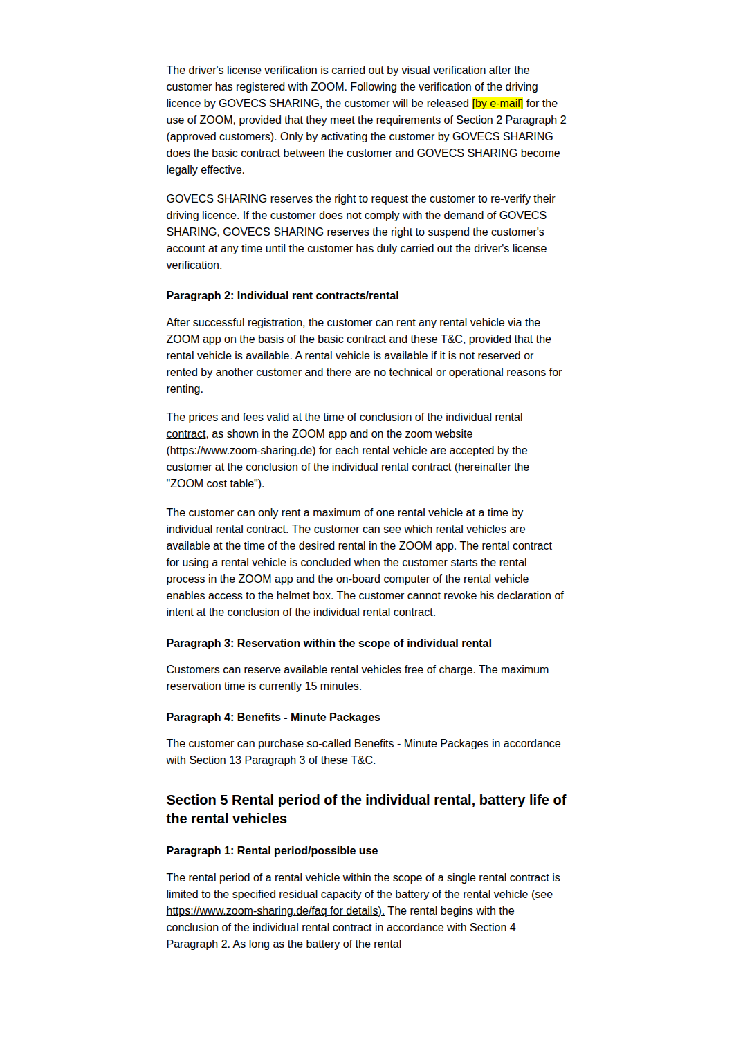The driver's license verification is carried out by visual verification after the customer has registered with ZOOM. Following the verification of the driving licence by GOVECS SHARING, the customer will be released [by e-mail] for the use of ZOOM, provided that they meet the requirements of Section 2 Paragraph 2 (approved customers). Only by activating the customer by GOVECS SHARING does the basic contract between the customer and GOVECS SHARING become legally effective.
GOVECS SHARING reserves the right to request the customer to re-verify their driving licence. If the customer does not comply with the demand of GOVECS SHARING, GOVECS SHARING reserves the right to suspend the customer's account at any time until the customer has duly carried out the driver's license verification.
Paragraph 2: Individual rent contracts/rental
After successful registration, the customer can rent any rental vehicle via the ZOOM app on the basis of the basic contract and these T&C, provided that the rental vehicle is available. A rental vehicle is available if it is not reserved or rented by another customer and there are no technical or operational reasons for renting.
The prices and fees valid at the time of conclusion of the individual rental contract, as shown in the ZOOM app and on the zoom website (https://www.zoom-sharing.de) for each rental vehicle are accepted by the customer at the conclusion of the individual rental contract (hereinafter the "ZOOM cost table").
The customer can only rent a maximum of one rental vehicle at a time by individual rental contract. The customer can see which rental vehicles are available at the time of the desired rental in the ZOOM app. The rental contract for using a rental vehicle is concluded when the customer starts the rental process in the ZOOM app and the on-board computer of the rental vehicle enables access to the helmet box. The customer cannot revoke his declaration of intent at the conclusion of the individual rental contract.
Paragraph 3: Reservation within the scope of individual rental
Customers can reserve available rental vehicles free of charge. The maximum reservation time is currently 15 minutes.
Paragraph 4: Benefits - Minute Packages
The customer can purchase so-called Benefits - Minute Packages in accordance with Section 13 Paragraph 3 of these T&C.
Section 5 Rental period of the individual rental, battery life of the rental vehicles
Paragraph 1: Rental period/possible use
The rental period of a rental vehicle within the scope of a single rental contract is limited to the specified residual capacity of the battery of the rental vehicle (see https://www.zoom-sharing.de/faq for details). The rental begins with the conclusion of the individual rental contract in accordance with Section 4 Paragraph 2. As long as the battery of the rental